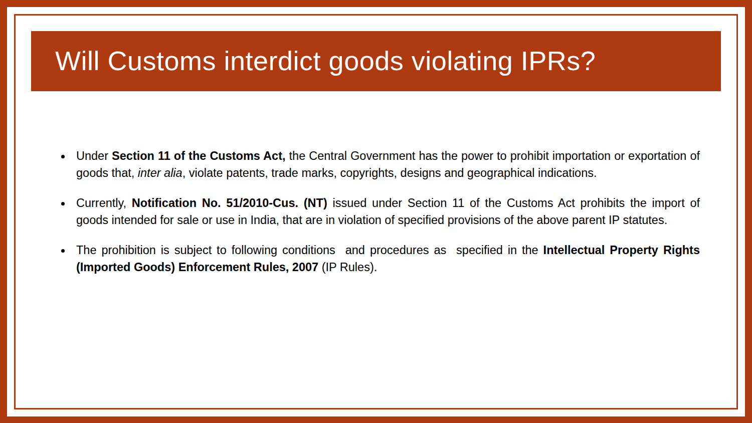Will Customs interdict goods violating IPRs?
Under Section 11 of the Customs Act, the Central Government has the power to prohibit importation or exportation of goods that, inter alia, violate patents, trade marks, copyrights, designs and geographical indications.
Currently, Notification No. 51/2010-Cus. (NT) issued under Section 11 of the Customs Act prohibits the import of goods intended for sale or use in India, that are in violation of specified provisions of the above parent IP statutes.
The prohibition is subject to following conditions and procedures as specified in the Intellectual Property Rights (Imported Goods) Enforcement Rules, 2007 (IP Rules).